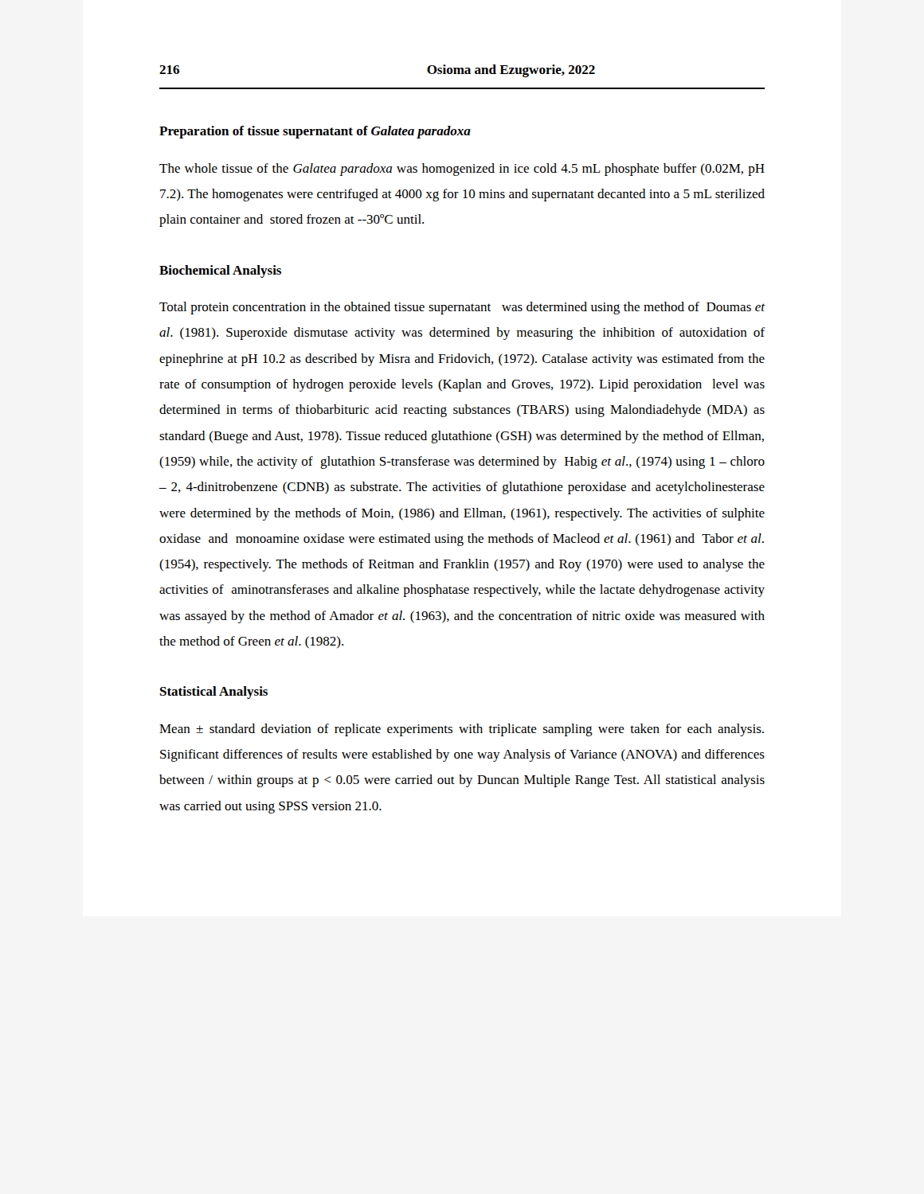216 Osioma and Ezugworie, 2022
Preparation of tissue supernatant of Galatea paradoxa
The whole tissue of the Galatea paradoxa was homogenized in ice cold 4.5 mL phosphate buffer (0.02M, pH 7.2). The homogenates were centrifuged at 4000 xg for 10 mins and supernatant decanted into a 5 mL sterilized plain container and stored frozen at --30ºC until.
Biochemical Analysis
Total protein concentration in the obtained tissue supernatant was determined using the method of Doumas et al. (1981). Superoxide dismutase activity was determined by measuring the inhibition of autoxidation of epinephrine at pH 10.2 as described by Misra and Fridovich, (1972). Catalase activity was estimated from the rate of consumption of hydrogen peroxide levels (Kaplan and Groves, 1972). Lipid peroxidation level was determined in terms of thiobarbituric acid reacting substances (TBARS) using Malondiadehyde (MDA) as standard (Buege and Aust, 1978). Tissue reduced glutathione (GSH) was determined by the method of Ellman, (1959) while, the activity of glutathion S-transferase was determined by Habig et al., (1974) using 1 – chloro – 2, 4-dinitrobenzene (CDNB) as substrate. The activities of glutathione peroxidase and acetylcholinesterase were determined by the methods of Moin, (1986) and Ellman, (1961), respectively. The activities of sulphite oxidase and monoamine oxidase were estimated using the methods of Macleod et al. (1961) and Tabor et al. (1954), respectively. The methods of Reitman and Franklin (1957) and Roy (1970) were used to analyse the activities of aminotransferases and alkaline phosphatase respectively, while the lactate dehydrogenase activity was assayed by the method of Amador et al. (1963), and the concentration of nitric oxide was measured with the method of Green et al. (1982).
Statistical Analysis
Mean ± standard deviation of replicate experiments with triplicate sampling were taken for each analysis. Significant differences of results were established by one way Analysis of Variance (ANOVA) and differences between / within groups at p < 0.05 were carried out by Duncan Multiple Range Test. All statistical analysis was carried out using SPSS version 21.0.